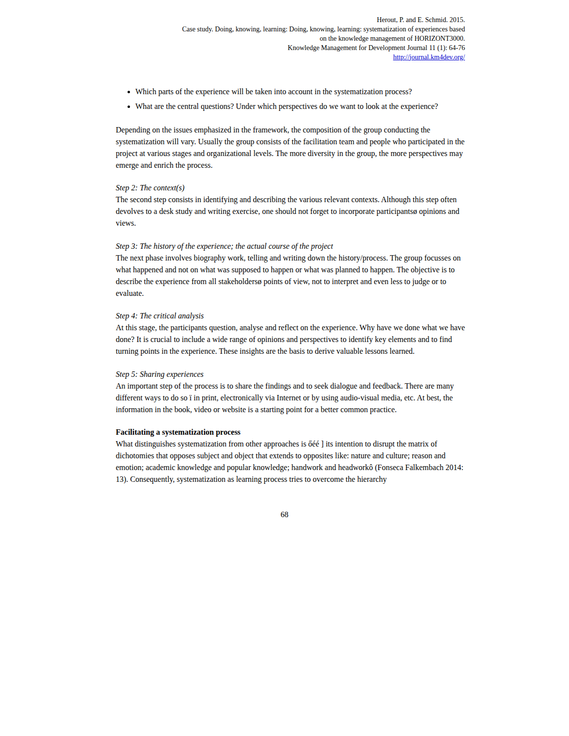Herout, P. and E. Schmid. 2015.
Case study. Doing, knowing, learning: Doing, knowing, learning: systematization of experiences based
on the knowledge management of HORIZONT3000.
Knowledge Management for Development Journal 11 (1): 64-76
http://journal.km4dev.org/
Which parts of the experience will be taken into account in the systematization process?
What are the central questions? Under which perspectives do we want to look at the experience?
Depending on the issues emphasized in the framework, the composition of the group conducting the systematization will vary. Usually the group consists of the facilitation team and people who participated in the project at various stages and organizational levels. The more diversity in the group, the more perspectives may emerge and enrich the process.
Step 2: The context(s)
The second step consists in identifying and describing the various relevant contexts. Although this step often devolves to a desk study and writing exercise, one should not forget to incorporate participantsø opinions and views.
Step 3: The history of the experience; the actual course of the project
The next phase involves biography work, telling and writing down the history/process. The group focusses on what happened and not on what was supposed to happen or what was planned to happen. The objective is to describe the experience from all stakeholdersø points of view, not to interpret and even less to judge or to evaluate.
Step 4: The critical analysis
At this stage, the participants question, analyse and reflect on the experience. Why have we done what we have done? It is crucial to include a wide range of opinions and perspectives to identify key elements and to find turning points in the experience. These insights are the basis to derive valuable lessons learned.
Step 5: Sharing experiences
An important step of the process is to share the findings and to seek dialogue and feedback. There are many different ways to do so ï in print, electronically via Internet or by using audio-visual media, etc. At best, the information in the book, video or website is a starting point for a better common practice.
Facilitating a systematization process
What distinguishes systematization from other approaches is őéé ] its intention to disrupt the matrix of dichotomies that opposes subject and object that extends to opposites like: nature and culture; reason and emotion; academic knowledge and popular knowledge; handwork and headworkô (Fonseca Falkembach 2014: 13). Consequently, systematization as learning process tries to overcome the hierarchy
68